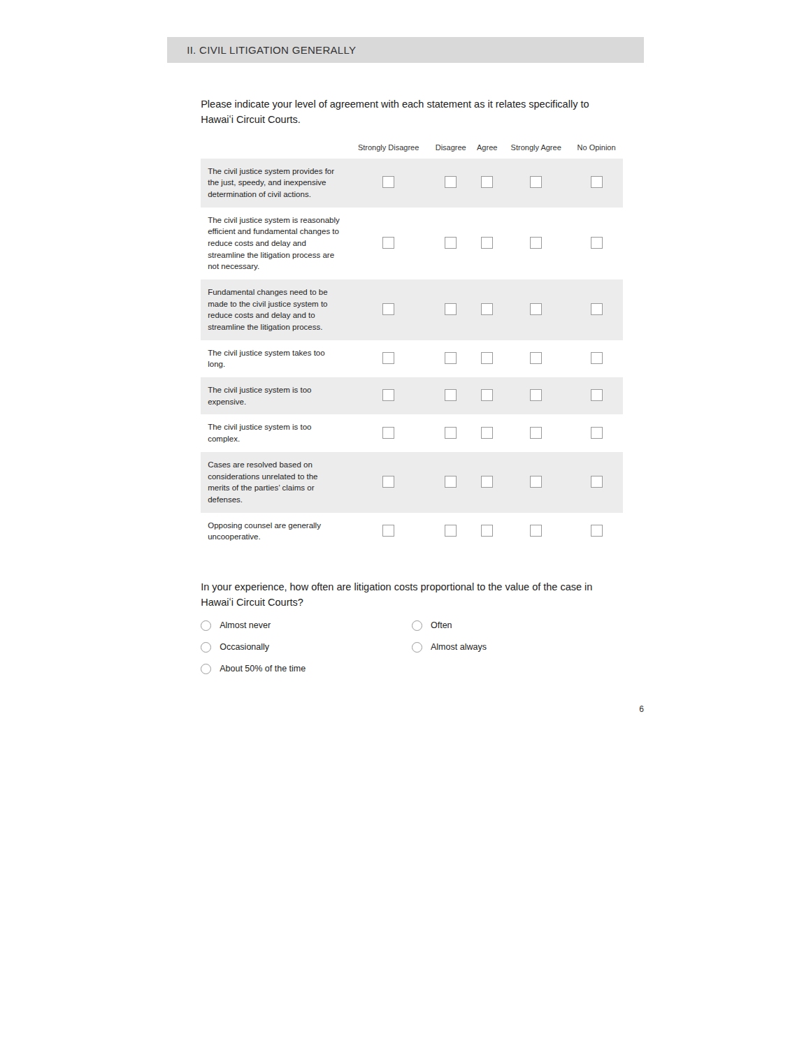II. CIVIL LITIGATION GENERALLY
Please indicate your level of agreement with each statement as it relates specifically to Hawaiʻi Circuit Courts.
| | Strongly Disagree | Disagree | Agree | Strongly Agree | No Opinion |
| --- | --- | --- | --- | --- | --- |
| The civil justice system provides for the just, speedy, and inexpensive determination of civil actions. | | | | | |
| The civil justice system is reasonably efficient and fundamental changes to reduce costs and delay and streamline the litigation process are not necessary. | | | | | |
| Fundamental changes need to be made to the civil justice system to reduce costs and delay and to streamline the litigation process. | | | | | |
| The civil justice system takes too long. | | | | | |
| The civil justice system is too expensive. | | | | | |
| The civil justice system is too complex. | | | | | |
| Cases are resolved based on considerations unrelated to the merits of the parties’ claims or defenses. | | | | | |
| Opposing counsel are generally uncooperative. | | | | | |
In your experience, how often are litigation costs proportional to the value of the case in Hawaiʻi Circuit Courts?
Almost never
Often
Occasionally
Almost always
About 50% of the time
6